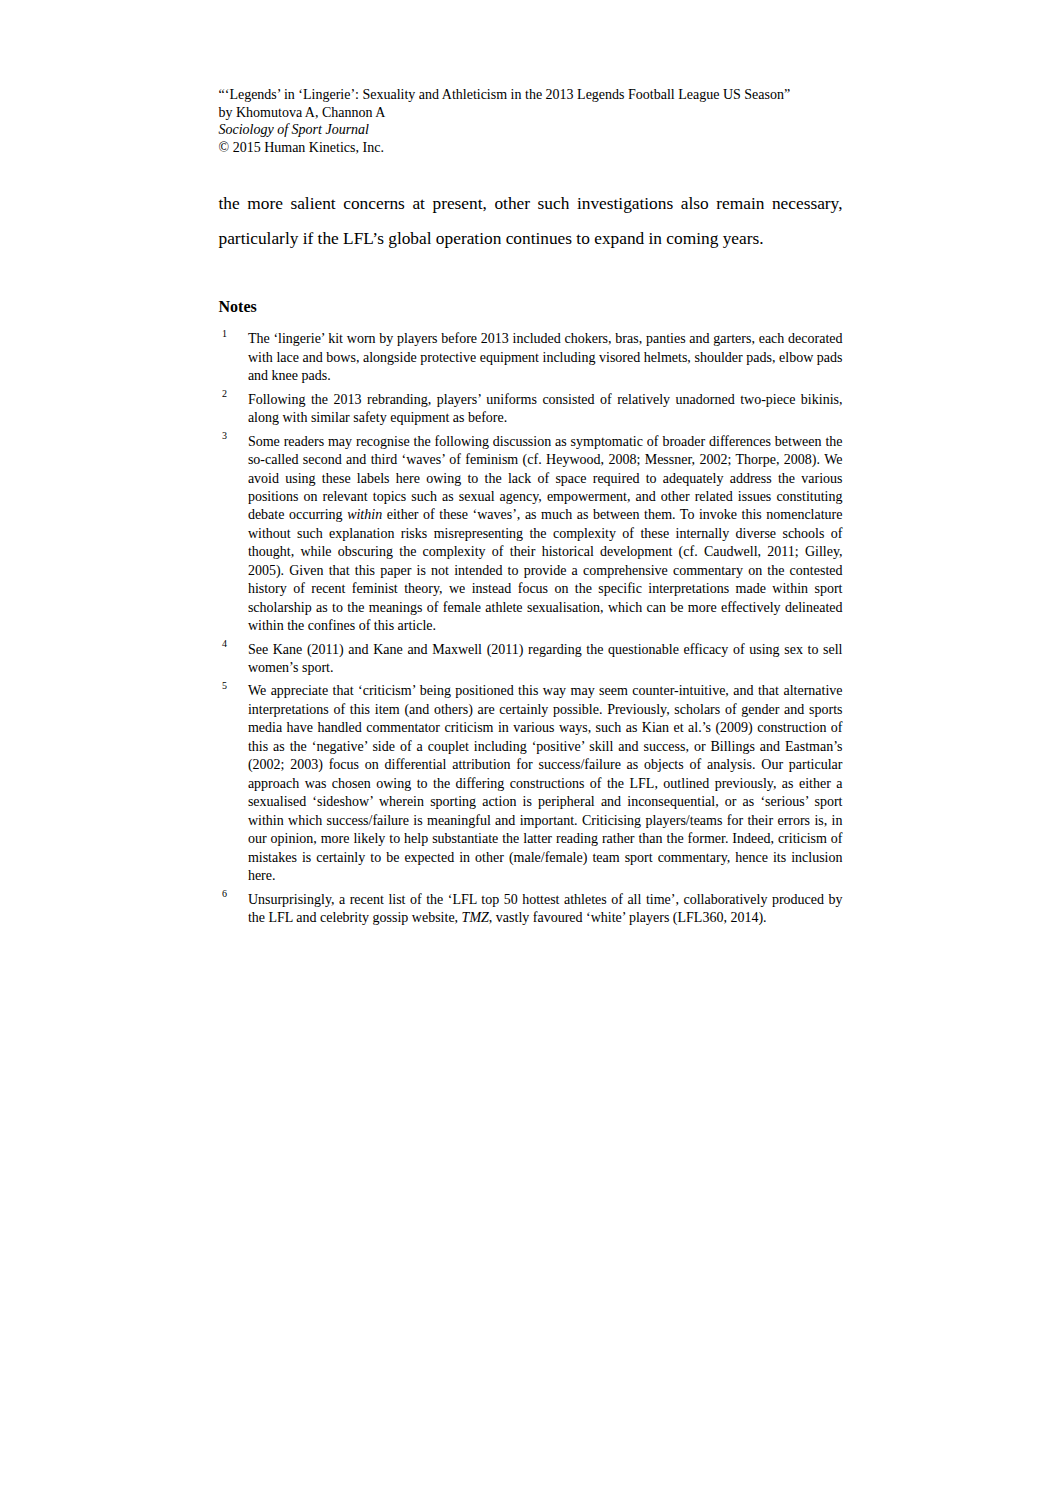“‘Legends’ in ‘Lingerie’: Sexuality and Athleticism in the 2013 Legends Football League US Season” by Khomutova A, Channon A Sociology of Sport Journal © 2015 Human Kinetics, Inc.
the more salient concerns at present, other such investigations also remain necessary, particularly if the LFL’s global operation continues to expand in coming years.
Notes
The ‘lingerie’ kit worn by players before 2013 included chokers, bras, panties and garters, each decorated with lace and bows, alongside protective equipment including visored helmets, shoulder pads, elbow pads and knee pads.
Following the 2013 rebranding, players’ uniforms consisted of relatively unadorned two-piece bikinis, along with similar safety equipment as before.
Some readers may recognise the following discussion as symptomatic of broader differences between the so-called second and third ‘waves’ of feminism (cf. Heywood, 2008; Messner, 2002; Thorpe, 2008). We avoid using these labels here owing to the lack of space required to adequately address the various positions on relevant topics such as sexual agency, empowerment, and other related issues constituting debate occurring within either of these ‘waves’, as much as between them. To invoke this nomenclature without such explanation risks misrepresenting the complexity of these internally diverse schools of thought, while obscuring the complexity of their historical development (cf. Caudwell, 2011; Gilley, 2005). Given that this paper is not intended to provide a comprehensive commentary on the contested history of recent feminist theory, we instead focus on the specific interpretations made within sport scholarship as to the meanings of female athlete sexualisation, which can be more effectively delineated within the confines of this article.
See Kane (2011) and Kane and Maxwell (2011) regarding the questionable efficacy of using sex to sell women’s sport.
We appreciate that ‘criticism’ being positioned this way may seem counter-intuitive, and that alternative interpretations of this item (and others) are certainly possible. Previously, scholars of gender and sports media have handled commentator criticism in various ways, such as Kian et al.’s (2009) construction of this as the ‘negative’ side of a couplet including ‘positive’ skill and success, or Billings and Eastman’s (2002; 2003) focus on differential attribution for success/failure as objects of analysis. Our particular approach was chosen owing to the differing constructions of the LFL, outlined previously, as either a sexualised ‘sideshow’ wherein sporting action is peripheral and inconsequential, or as ‘serious’ sport within which success/failure is meaningful and important. Criticising players/teams for their errors is, in our opinion, more likely to help substantiate the latter reading rather than the former. Indeed, criticism of mistakes is certainly to be expected in other (male/female) team sport commentary, hence its inclusion here.
Unsurprisingly, a recent list of the ‘LFL top 50 hottest athletes of all time’, collaboratively produced by the LFL and celebrity gossip website, TMZ, vastly favoured ‘white’ players (LFL360, 2014).